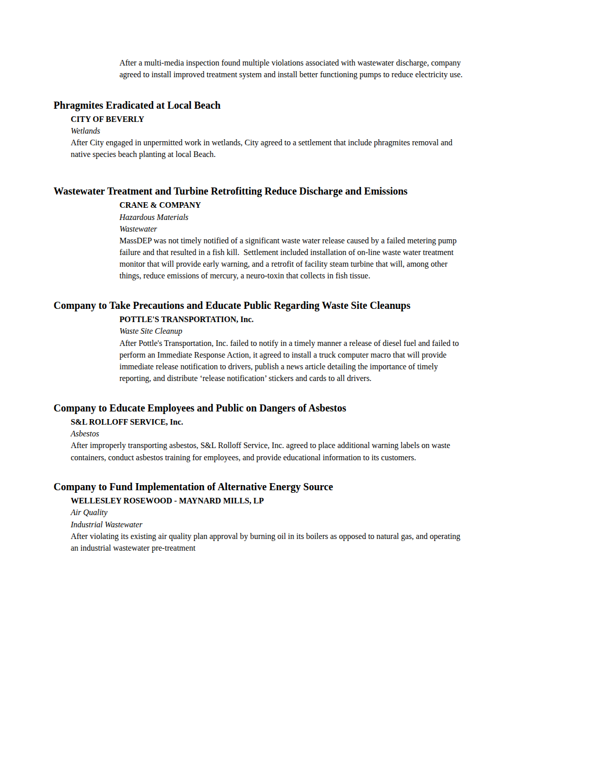After a multi-media inspection found multiple violations associated with wastewater discharge, company agreed to install improved treatment system and install better functioning pumps to reduce electricity use.
Phragmites Eradicated at Local Beach
CITY OF BEVERLY
Wetlands
After City engaged in unpermitted work in wetlands, City agreed to a settlement that include phragmites removal and native species beach planting at local Beach.
Wastewater Treatment and Turbine Retrofitting Reduce Discharge and Emissions
CRANE & COMPANY
Hazardous Materials
Wastewater
MassDEP was not timely notified of a significant waste water release caused by a failed metering pump failure and that resulted in a fish kill. Settlement included installation of on-line waste water treatment monitor that will provide early warning, and a retrofit of facility steam turbine that will, among other things, reduce emissions of mercury, a neuro-toxin that collects in fish tissue.
Company to Take Precautions and Educate Public Regarding Waste Site Cleanups
POTTLE'S TRANSPORTATION, Inc.
Waste Site Cleanup
After Pottle's Transportation, Inc. failed to notify in a timely manner a release of diesel fuel and failed to perform an Immediate Response Action, it agreed to install a truck computer macro that will provide immediate release notification to drivers, publish a news article detailing the importance of timely reporting, and distribute ‘release notification’ stickers and cards to all drivers.
Company to Educate Employees and Public on Dangers of Asbestos
S&L ROLLOFF SERVICE, Inc.
Asbestos
After improperly transporting asbestos, S&L Rolloff Service, Inc. agreed to place additional warning labels on waste containers, conduct asbestos training for employees, and provide educational information to its customers.
Company to Fund Implementation of Alternative Energy Source
WELLESLEY ROSEWOOD - MAYNARD MILLS, LP
Air Quality
Industrial Wastewater
After violating its existing air quality plan approval by burning oil in its boilers as opposed to natural gas, and operating an industrial wastewater pre-treatment